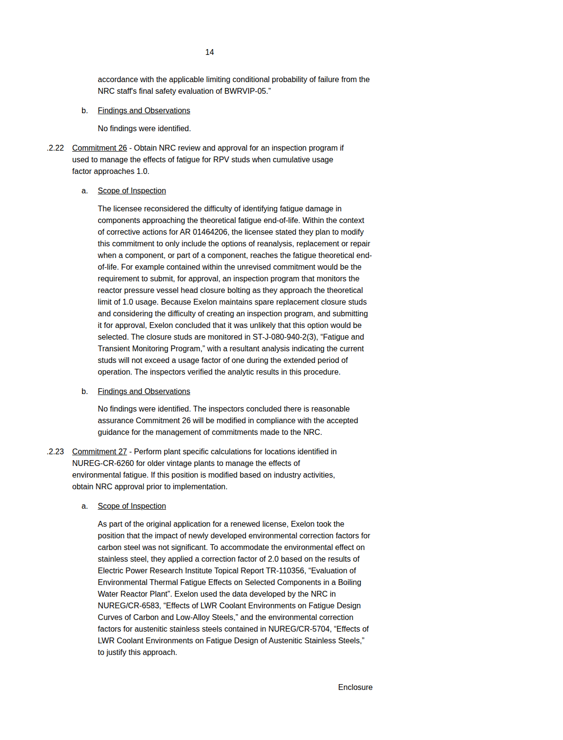14
accordance with the applicable limiting conditional probability of failure from the NRC staff's final safety evaluation of BWRVIP-05.”
b. Findings and Observations
No findings were identified.
.2.22 Commitment 26 - Obtain NRC review and approval for an inspection program if used to manage the effects of fatigue for RPV studs when cumulative usage factor approaches 1.0.
a. Scope of Inspection
The licensee reconsidered the difficulty of identifying fatigue damage in components approaching the theoretical fatigue end-of-life. Within the context of corrective actions for AR 01464206, the licensee stated they plan to modify this commitment to only include the options of reanalysis, replacement or repair when a component, or part of a component, reaches the fatigue theoretical end-of-life. For example contained within the unrevised commitment would be the requirement to submit, for approval, an inspection program that monitors the reactor pressure vessel head closure bolting as they approach the theoretical limit of 1.0 usage. Because Exelon maintains spare replacement closure studs and considering the difficulty of creating an inspection program, and submitting it for approval, Exelon concluded that it was unlikely that this option would be selected. The closure studs are monitored in ST-J-080-940-2(3), “Fatigue and Transient Monitoring Program,” with a resultant analysis indicating the current studs will not exceed a usage factor of one during the extended period of operation. The inspectors verified the analytic results in this procedure.
b. Findings and Observations
No findings were identified. The inspectors concluded there is reasonable assurance Commitment 26 will be modified in compliance with the accepted guidance for the management of commitments made to the NRC.
.2.23 Commitment 27 - Perform plant specific calculations for locations identified in NUREG-CR-6260 for older vintage plants to manage the effects of environmental fatigue. If this position is modified based on industry activities, obtain NRC approval prior to implementation.
a. Scope of Inspection
As part of the original application for a renewed license, Exelon took the position that the impact of newly developed environmental correction factors for carbon steel was not significant. To accommodate the environmental effect on stainless steel, they applied a correction factor of 2.0 based on the results of Electric Power Research Institute Topical Report TR-110356, “Evaluation of Environmental Thermal Fatigue Effects on Selected Components in a Boiling Water Reactor Plant”. Exelon used the data developed by the NRC in NUREG/CR-6583, “Effects of LWR Coolant Environments on Fatigue Design Curves of Carbon and Low-Alloy Steels,” and the environmental correction factors for austenitic stainless steels contained in NUREG/CR-5704, “Effects of LWR Coolant Environments on Fatigue Design of Austenitic Stainless Steels,” to justify this approach.
Enclosure